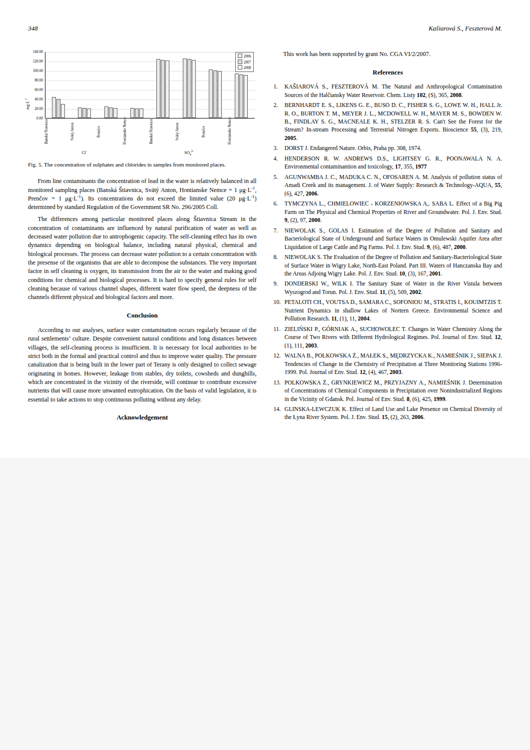348 Kašiarová S., Feszterová M.
mg·L-1
140.00
120.00
100.00
80.00
60.00
40.00
20.00
0.00
2006
2007
2008
Banská Štiavnica
Svätý Anton
Prenčov
Hontianske Nemce
Banská Štiavnica
Svätý Anton
Prenčov
Hontianske Nemce
Cl- SO42-
Fig. 5. The concentration of sulphates and chlorides in samples from monitored places.
From line contaminants the concentration of lead in the water is relatively balanced in all monitored sampling places (Banská Štiavnica, Svätý Anton, Hontianske Nemce = 1 μg·L-1, Prenčov = 1 μg·L-1). Its concentrations do not exceed the limited value (20 μg·L-1) determined by standard Regulation of the Government SR No. 296/2005 Coll.
The differences among particular monitored places along Štiavnica Stream in the concentration of contaminants are influenced by natural purification of water as well as decreased water pollution due to antrophogenic capacity. The self-cleaning effect has its own dynamics depending on biological balance, including natural physical, chemical and biological processes. The process can decrease water pollution to a certain concentration with the presense of the organisms that are able to decompose the substances. The very important factor in self cleaning is oxygen, its transmission from the air to the water and making good conditions for chemical and biological processes. It is hard to specify general rules for self cleaning because of various channel shapes, different water flow speed, the deepness of the channels different physical and biological factors and more.
Conclusion
According to our analyses, surface water contamination occurs regularly because of the rural settlements’ culture. Despite convenient natural conditions and long distances between villages, the self-cleaning process is insufficient. It is necessary for local authorities to be strict both in the formal and practical control and thus to improve water quality. The pressure canalization that is being built in the lower part of Terany is only designed to collect sewage originating in homes. However, leakage from stables, dry toilets, cowsheds and dunghills, which are concentrated in the vicinity of the riverside, will continue to contribute excessive nutrients that will cause more unwanted eutrophication. On the basis of valid legislation, it is essential to take actions to stop continuous polluting without any delay.
Acknowledgement
This work has been supported by grant No. CGA VI/2/2007.
References
KAŠIAROVÁ S., FESZTEROVÁ M. The Natural and Anthropological Contamination Sources of the Halčiansky Water Reservoir. Chem. Listy 102, (S), 365, 2008.
BERNHARDT E. S., LIKENS G. E., BUSO D. C., FISHER S. G., LOWE W. H., HALL Jr. R. O., BURTON T. M., MEYER J. L., MCDOWELL W. H., MAYER M. S., BOWDEN W. B., FINDLAY S. G., MACNEALE K. H., STELZER R. S. Can't See the Forest for the Stream? In-stream Processing and Terrestrial Nitrogen Exports. Bioscience 55, (3), 219, 2005.
DORST J. Endangered Nature. Orbis, Praha pp. 308, 1974.
HENDERSON R. W. ANDREWS D.S., LIGHTSEY G. R., POONAWALA N. A. Environmental contaminantion and toxicology, 17, 355, 1977
AGUNWAMBA J. C., MADUKA C. N., OFOSAREN A. M. Analysis of pollution status of Amadi Creek and its management. J. of Water Supply: Research & Technology-AQUA, 55, (6), 427, 2006.
TYMCZYNA L., CHMIELOWIEC - KORZENIOWSKA A,. SABA L. Effect of a Big Pig Farm on The Physical and Chemical Properties of River and Groundwater. Pol. J. Env. Stud. 9, (2), 97, 2000.
NIEWOLAK S., GOLAS I. Estimation of the Degree of Pollution and Sanitary and Bacteriological State of Underground and Surface Waters in Omulewski Aquifer Area after Liquidation of Large Cattle and Pig Farms. Pol. J. Env. Stud. 9, (6), 487, 2000.
NIEWOLAK S. The Evaluation of the Degree of Pollution and Sanitary-Bacteriological State of Surface Water in Wigry Lake, North-East Poland. Part III. Waters of Hanczanska Bay and the Areas Adjoing Wigry Lake. Pol. J. Env. Stud. 10, (3), 167, 2001.
DONDERSKI W., WILK I. The Sanitary State of Water in the River Vistula between Wyszogrod and Torun. Pol. J. Env. Stud. 11, (5), 509, 2002.
PETALOTI CH., VOUTSA D., SAMARA C., SOFONIOU M., STRATIS I., KOUIMTZIS T. Nutrient Dynamics in shallow Lakes of Nortern Greece. Environmental Science and Pollution Research. 11, (1), 11, 2004.
ZIELIŃSKI P., GÓRNIAK A., SUCHOWOLEC T. Changes in Water Chemistry Along the Course of Two Rivers with Different Hydrological Regimes. Pol. Journal of Env. Stud. 12, (1), 111, 2003.
WALNA B., POLKOWSKA Ż., MAŁEK S., MĘDRZYCKA K., NAMIEŚNIK J., SIEPAK J. Tendencies of Change in the Chemistry of Precipitation at Three Monitoring Stations 1996-1999. Pol. Journal of Env. Stud. 12, (4), 467, 2003.
POLKOWSKA Ż., GRYNKIEWICZ M., PRZYJAZNY A., NAMIEŚNIK J. Determination of Concentrations of Chemical Components in Precipitation over Nonindustrialized Regions in the Vicinity of Gdansk. Pol. Journal of Env. Stud. 8, (6), 425, 1999.
GLINSKA-LEWCZUK K. Effect of Land Use and Lake Presence on Chemical Diversity of the Łyna River System. Pol. J. Env. Stud. 15, (2), 263, 2006.